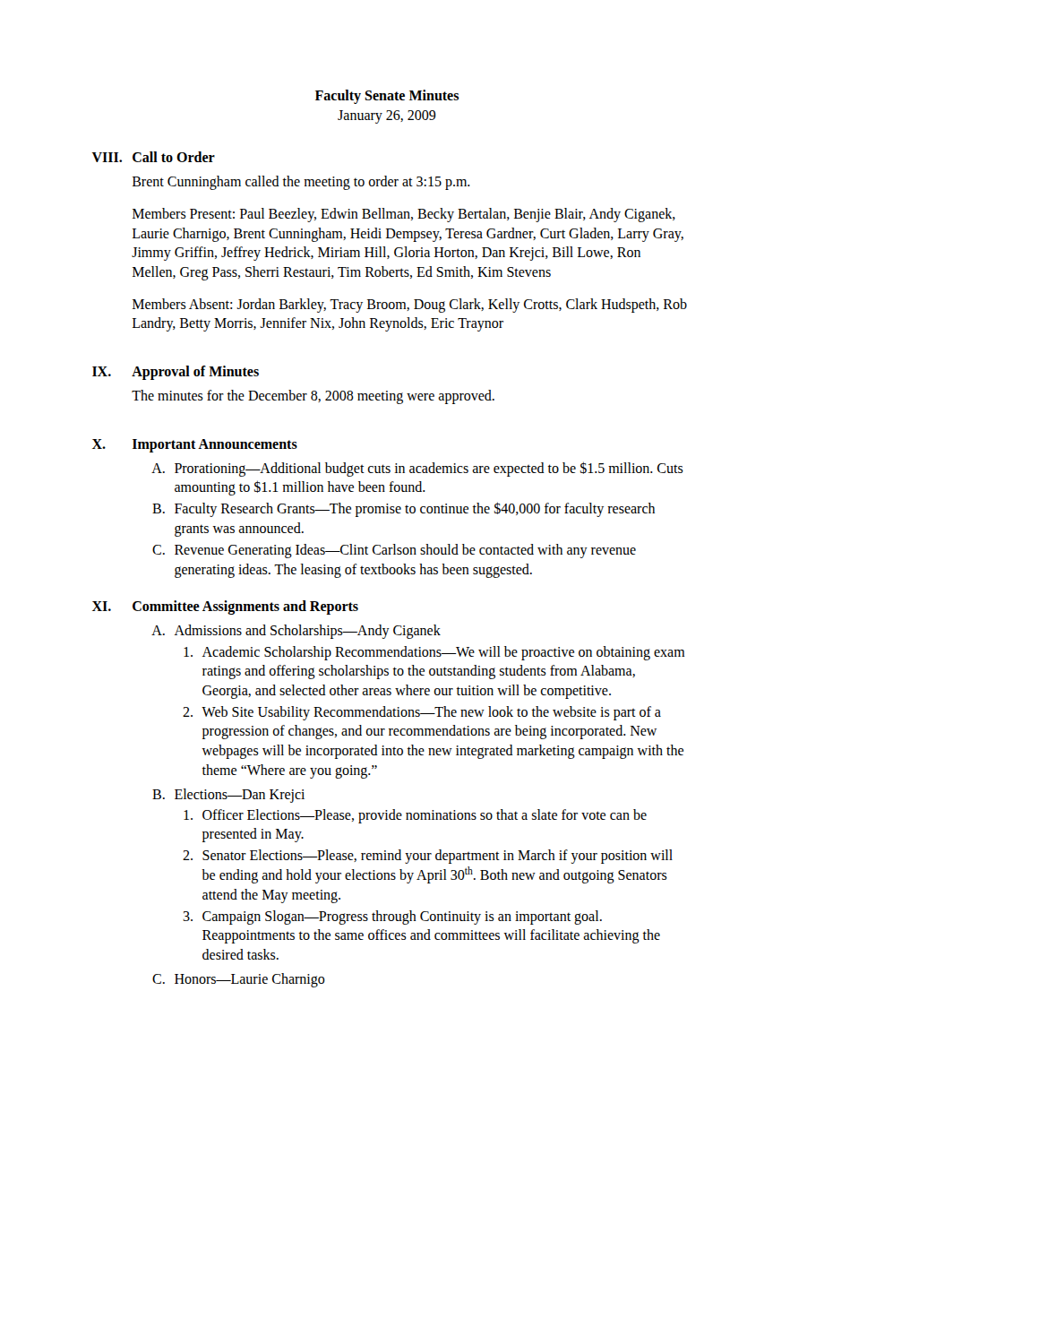Faculty Senate Minutes
January 26, 2009
VIII.
Call to Order
Brent Cunningham called the meeting to order at 3:15 p.m.
Members Present: Paul Beezley, Edwin Bellman, Becky Bertalan, Benjie Blair, Andy Ciganek, Laurie Charnigo, Brent Cunningham, Heidi Dempsey, Teresa Gardner, Curt Gladen, Larry Gray, Jimmy Griffin, Jeffrey Hedrick, Miriam Hill, Gloria Horton, Dan Krejci, Bill Lowe, Ron Mellen, Greg Pass, Sherri Restauri, Tim Roberts, Ed Smith, Kim Stevens
Members Absent: Jordan Barkley, Tracy Broom, Doug Clark, Kelly Crotts, Clark Hudspeth, Rob Landry, Betty Morris, Jennifer Nix, John Reynolds, Eric Traynor
IX.
Approval of Minutes
The minutes for the December 8, 2008 meeting were approved.
X.
Important Announcements
Prorationing—Additional budget cuts in academics are expected to be $1.5 million. Cuts amounting to $1.1 million have been found.
Faculty Research Grants—The promise to continue the $40,000 for faculty research grants was announced.
Revenue Generating Ideas—Clint Carlson should be contacted with any revenue generating ideas. The leasing of textbooks has been suggested.
XI.
Committee Assignments and Reports
Admissions and Scholarships—Andy Ciganek
Academic Scholarship Recommendations—We will be proactive on obtaining exam ratings and offering scholarships to the outstanding students from Alabama, Georgia, and selected other areas where our tuition will be competitive.
Web Site Usability Recommendations—The new look to the website is part of a progression of changes, and our recommendations are being incorporated. New webpages will be incorporated into the new integrated marketing campaign with the theme “Where are you going.”
Elections—Dan Krejci
Officer Elections—Please, provide nominations so that a slate for vote can be presented in May.
Senator Elections—Please, remind your department in March if your position will be ending and hold your elections by April 30th. Both new and outgoing Senators attend the May meeting.
Campaign Slogan—Progress through Continuity is an important goal. Reappointments to the same offices and committees will facilitate achieving the desired tasks.
Honors—Laurie Charnigo